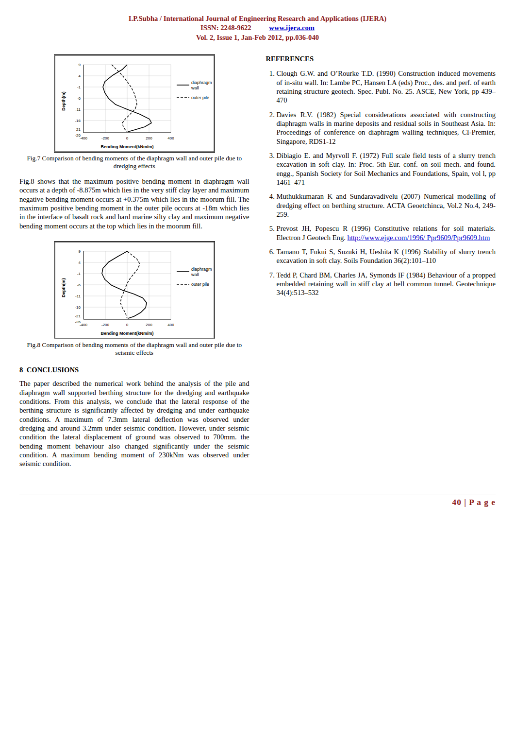I.P.Subha / International Journal of Engineering Research and Applications (IJERA)
ISSN: 2248-9622 www.ijera.com
Vol. 2, Issue 1, Jan-Feb 2012, pp.036-040
9 4 -1 -6 -11 -16 -21 -26 -400 -200 0 200 400 Depth(m) Bending Moment(kNm/m) diaphragm wall outer pile
Fig.7 Comparison of bending moments of the diaphragm wall and outer pile due to dredging effects
Fig.8 shows that the maximum positive bending moment in diaphragm wall occurs at a depth of -8.875m which lies in the very stiff clay layer and maximum negative bending moment occurs at +0.375m which lies in the moorum fill. The maximum positive bending moment in the outer pile occurs at -18m which lies in the interface of basalt rock and hard marine silty clay and maximum negative bending moment occurs at the top which lies in the moorum fill.
9 4 -1 -6 -11 -16 -21 -26 -400 -200 0 200 400 Depth(m) Bending Moment(kNm/m) diaphragm wall outer pile
Fig.8 Comparison of bending moments of the diaphragm wall and outer pile due to seismic effects
8 Conclusions
The paper described the numerical work behind the analysis of the pile and diaphragm wall supported berthing structure for the dredging and earthquake conditions. From this analysis, we conclude that the lateral response of the berthing structure is significantly affected by dredging and under earthquake conditions. A maximum of 7.3mm lateral deflection was observed under dredging and around 3.2mm under seismic condition. However, under seismic condition the lateral displacement of ground was observed to 700mm. the bending moment behaviour also changed significantly under the seismic condition. A maximum bending moment of 230kNm was observed under seismic condition.
References
Clough G.W. and O’Rourke T.D. (1990) Construction induced movements of in-situ wall. In: Lambe PC, Hansen LA (eds) Proc., des. and perf. of earth retaining structure geotech. Spec. Publ. No. 25. ASCE, New York, pp 439–470
Davies R.V. (1982) Special considerations associated with constructing diaphragm walls in marine deposits and residual soils in Southeast Asia. In: Proceedings of conference on diaphragm walling techniques, CI-Premier, Singapore, RDS1-12
Dibiagio E. and Myrvoll F. (1972) Full scale field tests of a slurry trench excavation in soft clay. In: Proc. 5th Eur. conf. on soil mech. and found. engg., Spanish Society for Soil Mechanics and Foundations, Spain, vol l, pp 1461–471
Muthukkumaran K and Sundaravadivelu (2007) Numerical modelling of dredging effect on berthing structure. ACTA Geoetchinca, Vol.2 No.4, 249-259.
Prevost JH, Popescu R (1996) Constitutive relations for soil materials. Electron J Geotech Eng. http://www.ejge.com/1996/ Ppr9609/Ppr9609.htm
Tamano T, Fukui S, Suzuki H, Ueshita K (1996) Stability of slurry trench excavation in soft clay. Soils Foundation 36(2):101–110
Tedd P, Chard BM, Charles JA, Symonds IF (1984) Behaviour of a propped embedded retaining wall in stiff clay at bell common tunnel. Geotechnique 34(4):513–532
40 | P a g e